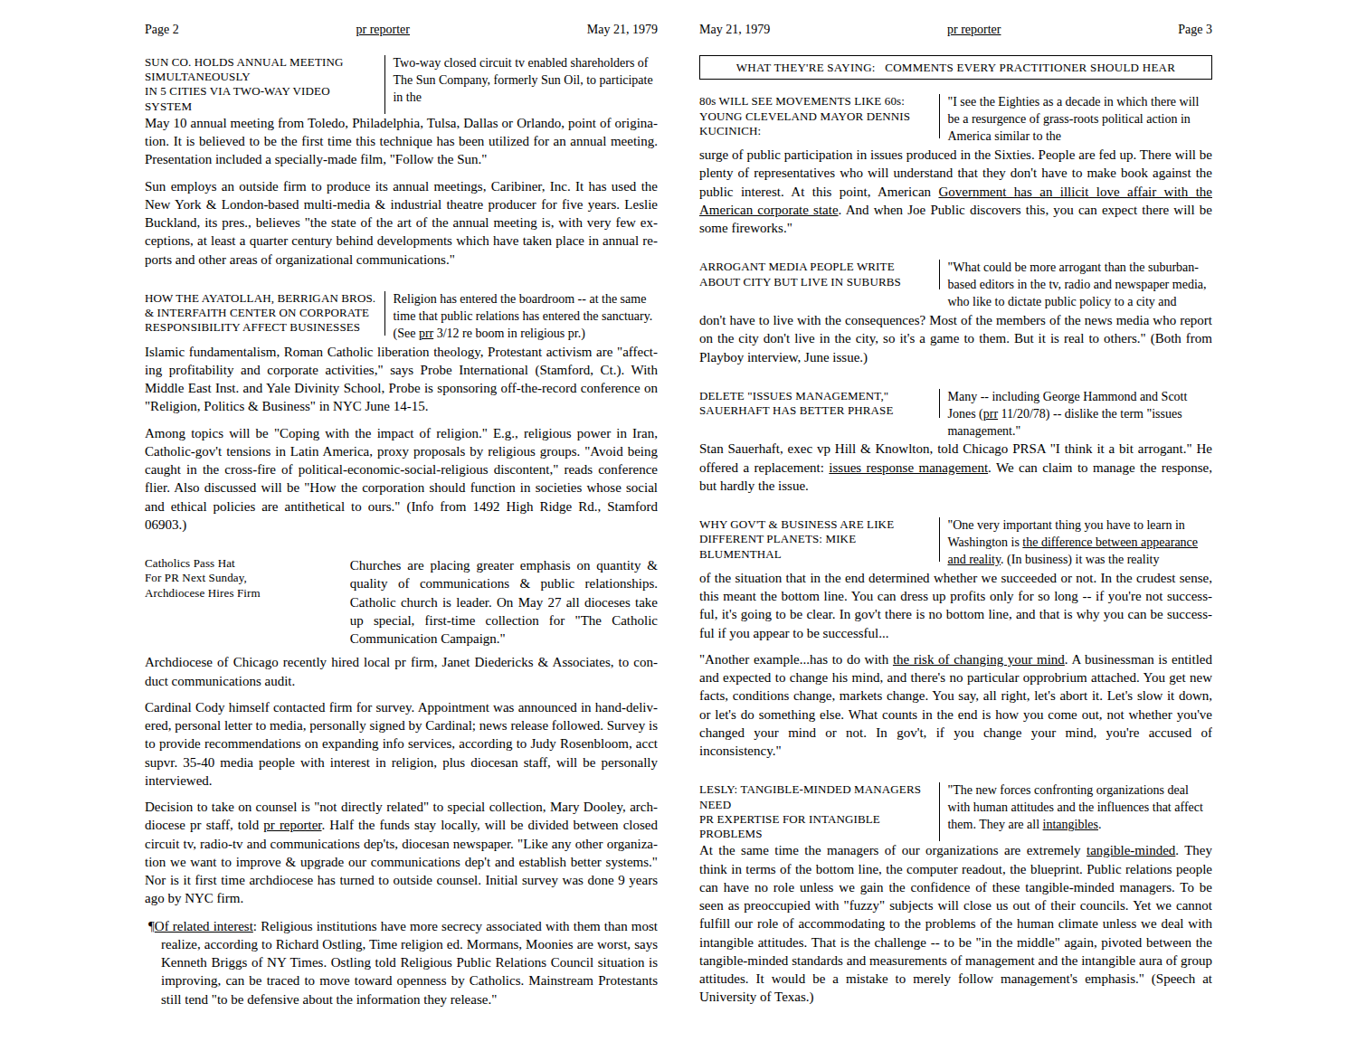Page 2 pr reporter May 21, 1979
SUN CO. HOLDS ANNUAL MEETING SIMULTANEOUSLY
IN 5 CITIES VIA TWO-WAY VIDEO SYSTEM
Two-way closed circuit tv enabled shareholders of The Sun Company, formerly Sun Oil, to participate in the
May 10 annual meeting from Toledo, Philadelphia, Tulsa, Dallas or Orlando, point of origination. It is believed to be the first time this technique has been utilized for an annual meeting. Presentation included a specially-made film, "Follow the Sun."
Sun employs an outside firm to produce its annual meetings, Caribiner, Inc. It has used the New York & London-based multi-media & industrial theatre producer for five years. Leslie Buckland, its pres., believes "the state of the art of the annual meeting is, with very few exceptions, at least a quarter century behind developments which have taken place in annual reports and other areas of organizational communications."
HOW THE AYATOLLAH, BERRIGAN BROS.
& INTERFAITH CENTER ON CORPORATE
RESPONSIBILITY AFFECT BUSINESSES
Religion has entered the boardroom -- at the same time that public relations has entered the sanctuary. (See prr 3/12 re boom in religious pr.)
Islamic fundamentalism, Roman Catholic liberation theology, Protestant activism are "affecting profitability and corporate activities," says Probe International (Stamford, Ct.). With Middle East Inst. and Yale Divinity School, Probe is sponsoring off-the-record conference on "Religion, Politics & Business" in NYC June 14-15.
Among topics will be "Coping with the impact of religion." E.g., religious power in Iran, Catholic-gov't tensions in Latin America, proxy proposals by religious groups. "Avoid being caught in the cross-fire of political-economic-social-religious discontent," reads conference flier. Also discussed will be "How the corporation should function in societies whose social and ethical policies are antithetical to ours." (Info from 1492 High Ridge Rd., Stamford 06903.)
Catholics Pass Hat
For PR Next Sunday,
Archdiocese Hires Firm
Churches are placing greater emphasis on quantity & quality of communications & public relationships. Catholic church is leader. On May 27 all dioceses take up special, first-time collection for "The Catholic Communication Campaign."
Archdiocese of Chicago recently hired local pr firm, Janet Diedericks & Associates, to conduct communications audit.
Cardinal Cody himself contacted firm for survey. Appointment was announced in hand-delivered, personal letter to media, personally signed by Cardinal; news release followed. Survey is to provide recommendations on expanding info services, according to Judy Rosenbloom, acct supvr. 35-40 media people with interest in religion, plus diocesan staff, will be personally interviewed.
Decision to take on counsel is "not directly related" to special collection, Mary Dooley, archdiocese pr staff, told pr reporter. Half the funds stay locally, will be divided between closed circuit tv, radio-tv and communications dep'ts, diocesan newspaper. "Like any other organization we want to improve & upgrade our communications dep't and establish better systems." Nor is it first time archdiocese has turned to outside counsel. Initial survey was done 9 years ago by NYC firm.
¶Of related interest: Religious institutions have more secrecy associated with them than most realize, according to Richard Ostling, Time religion ed. Mormans, Moonies are worst, says Kenneth Briggs of NY Times. Ostling told Religious Public Relations Council situation is improving, can be traced to move toward openness by Catholics. Mainstream Protestants still tend "to be defensive about the information they release."
May 21, 1979 pr reporter Page 3
WHAT THEY'RE SAYING: COMMENTS EVERY PRACTITIONER SHOULD HEAR
80s WILL SEE MOVEMENTS LIKE 60s:
YOUNG CLEVELAND MAYOR DENNIS KUCINICH:
"I see the Eighties as a decade in which there will be a resurgence of grass-roots political action in America similar to the
surge of public participation in issues produced in the Sixties. People are fed up. There will be plenty of representatives who will understand that they don't have to make book against the public interest. At this point, American Government has an illicit love affair with the American corporate state. And when Joe Public discovers this, you can expect there will be some fireworks."
ARROGANT MEDIA PEOPLE WRITE
ABOUT CITY BUT LIVE IN SUBURBS
"What could be more arrogant than the suburban-based editors in the tv, radio and newspaper media, who like to dictate public policy to a city and
don't have to live with the consequences? Most of the members of the news media who report on the city don't live in the city, so it's a game to them. But it is real to others." (Both from Playboy interview, June issue.)
DELETE "ISSUES MANAGEMENT,"
SAUERHAFT HAS BETTER PHRASE
Many -- including George Hammond and Scott Jones (prr 11/20/78) -- dislike the term "issues management."
Stan Sauerhaft, exec vp Hill & Knowlton, told Chicago PRSA "I think it a bit arrogant." He offered a replacement: issues response management. We can claim to manage the response, but hardly the issue.
WHY GOV'T & BUSINESS ARE LIKE
DIFFERENT PLANETS: MIKE BLUMENTHAL
"One very important thing you have to learn in Washington is the difference between appearance and reality. (In business) it was the reality
of the situation that in the end determined whether we succeeded or not. In the crudest sense, this meant the bottom line. You can dress up profits only for so long -- if you're not successful, it's going to be clear. In gov't there is no bottom line, and that is why you can be successful if you appear to be successful...
"Another example...has to do with the risk of changing your mind. A businessman is entitled and expected to change his mind, and there's no particular opprobrium attached. You get new facts, conditions change, markets change. You say, all right, let's abort it. Let's slow it down, or let's do something else. What counts in the end is how you come out, not whether you've changed your mind or not. In gov't, if you change your mind, you're accused of inconsistency."
LESLY: TANGIBLE-MINDED MANAGERS NEED
PR EXPERTISE FOR INTANGIBLE PROBLEMS
"The new forces confronting organizations deal with human attitudes and the influences that affect them. They are all intangibles.
At the same time the managers of our organizations are extremely tangible-minded. They think in terms of the bottom line, the computer readout, the blueprint. Public relations people can have no role unless we gain the confidence of these tangible-minded managers. To be seen as preoccupied with "fuzzy" subjects will close us out of their councils. Yet we cannot fulfill our role of accommodating to the problems of the human climate unless we deal with intangible attitudes. That is the challenge -- to be "in the middle" again, pivoted between the tangible-minded standards and measurements of management and the intangible aura of group attitudes. It would be a mistake to merely follow management's emphasis." (Speech at University of Texas.)